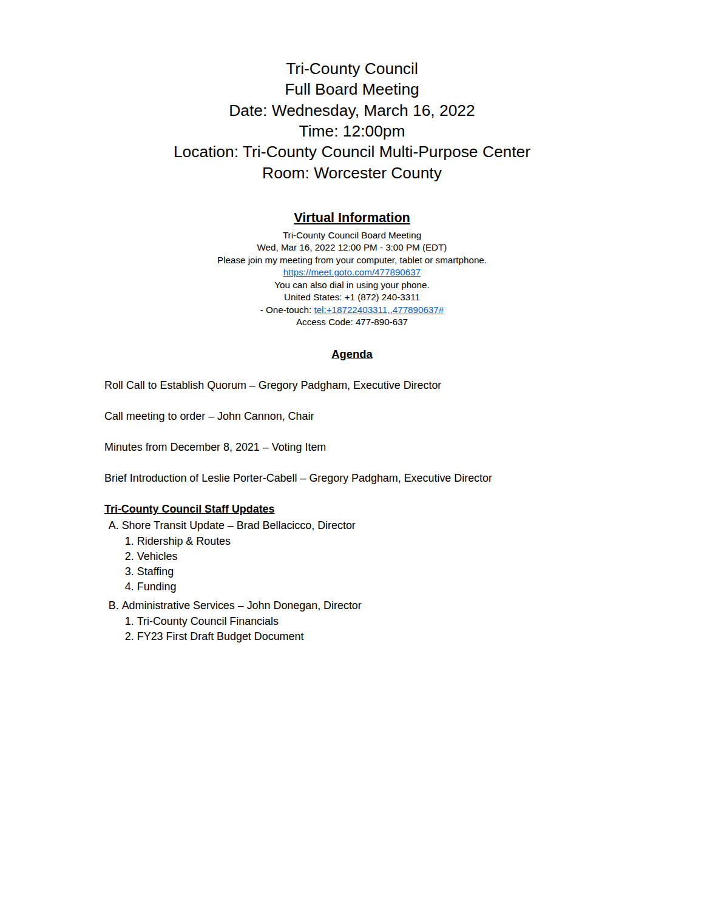Tri-County Council
Full Board Meeting
Date: Wednesday, March 16, 2022
Time: 12:00pm
Location: Tri-County Council Multi-Purpose Center
Room: Worcester County
Virtual Information
Tri-County Council Board Meeting
Wed, Mar 16, 2022 12:00 PM - 3:00 PM (EDT)
Please join my meeting from your computer, tablet or smartphone.
https://meet.goto.com/477890637
You can also dial in using your phone.
United States: +1 (872) 240-3311
- One-touch: tel:+18722403311,,477890637#
Access Code: 477-890-637
Agenda
Roll Call to Establish Quorum – Gregory Padgham, Executive Director
Call meeting to order – John Cannon, Chair
Minutes from December 8, 2021 – Voting Item
Brief Introduction of Leslie Porter-Cabell – Gregory Padgham, Executive Director
Tri-County Council Staff Updates
Shore Transit Update – Brad Bellacicco, Director
Ridership & Routes
Vehicles
Staffing
Funding
Administrative Services – John Donegan, Director
Tri-County Council Financials
FY23 First Draft Budget Document